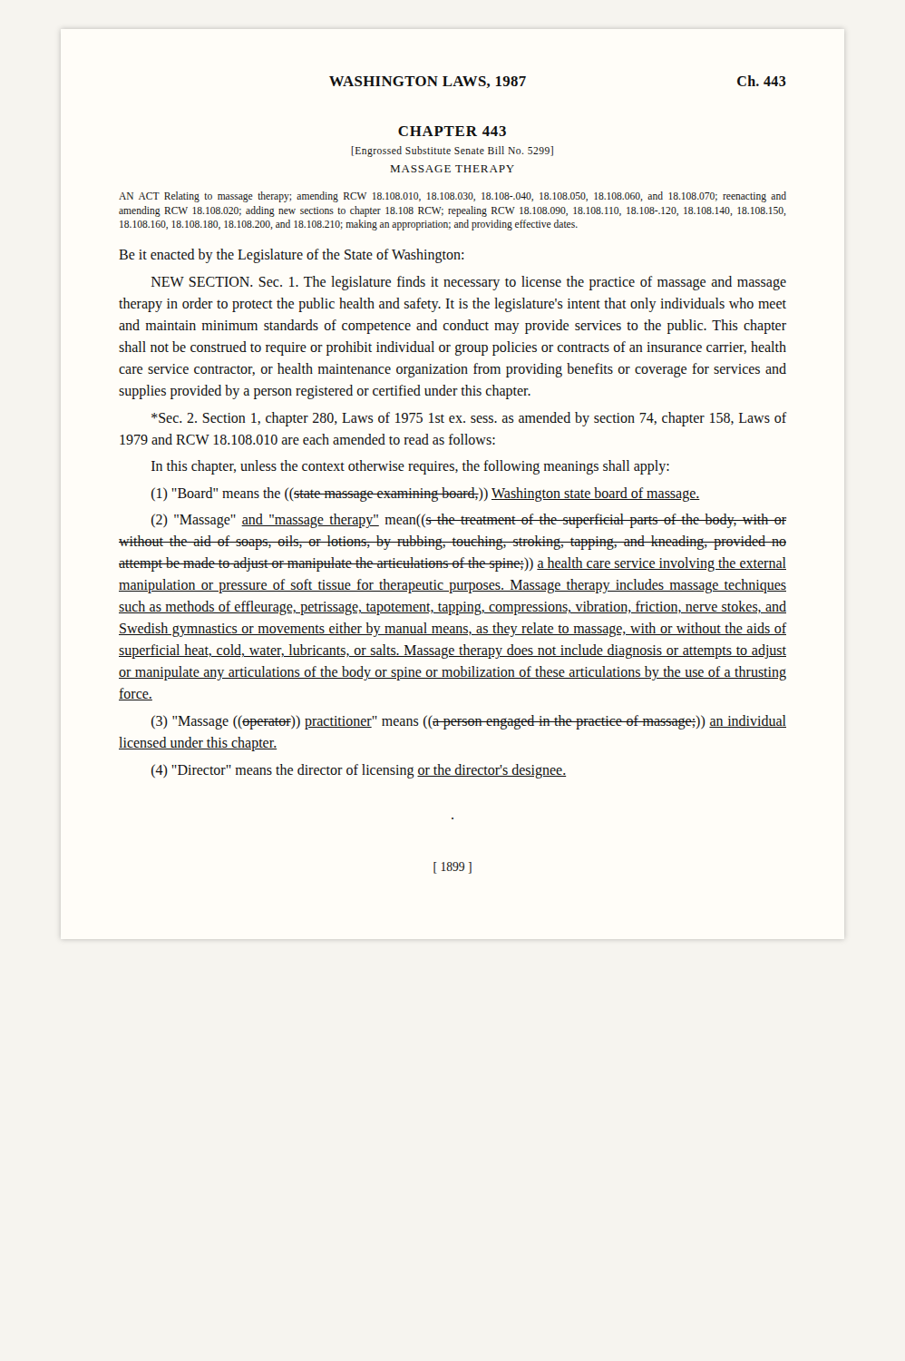WASHINGTON LAWS, 1987 Ch. 443
CHAPTER 443
[Engrossed Substitute Senate Bill No. 5299]
MASSAGE THERAPY
AN ACT Relating to massage therapy; amending RCW 18.108.010, 18.108.030, 18.108-.040, 18.108.050, 18.108.060, and 18.108.070; reenacting and amending RCW 18.108.020; adding new sections to chapter 18.108 RCW; repealing RCW 18.108.090, 18.108.110, 18.108-.120, 18.108.140, 18.108.150, 18.108.160, 18.108.180, 18.108.200, and 18.108.210; making an appropriation; and providing effective dates.
Be it enacted by the Legislature of the State of Washington:
NEW SECTION. Sec. 1. The legislature finds it necessary to license the practice of massage and massage therapy in order to protect the public health and safety. It is the legislature's intent that only individuals who meet and maintain minimum standards of competence and conduct may provide services to the public. This chapter shall not be construed to require or prohibit individual or group policies or contracts of an insurance carrier, health care service contractor, or health maintenance organization from providing benefits or coverage for services and supplies provided by a person registered or certified under this chapter.
*Sec. 2. Section 1, chapter 280, Laws of 1975 1st ex. sess. as amended by section 74, chapter 158, Laws of 1979 and RCW 18.108.010 are each amended to read as follows:
In this chapter, unless the context otherwise requires, the following meanings shall apply:
(1) "Board" means the ((state massage examining board,)) Washington state board of massage.
(2) "Massage" and "massage therapy" mean((s the treatment of the superficial parts of the body, with or without the aid of soaps, oils, or lotions, by rubbing, touching, stroking, tapping, and kneading, provided no attempt be made to adjust or manipulate the articulations of the spine;)) a health care service involving the external manipulation or pressure of soft tissue for therapeutic purposes. Massage therapy includes massage techniques such as methods of effleurage, petrissage, tapotement, tapping, compressions, vibration, friction, nerve stokes, and Swedish gymnastics or movements either by manual means, as they relate to massage, with or without the aids of superficial heat, cold, water, lubricants, or salts. Massage therapy does not include diagnosis or attempts to adjust or manipulate any articulations of the body or spine or mobilization of these articulations by the use of a thrusting force.
(3) "Massage ((operator)) practitioner" means ((a person engaged in the practice of massage;)) an individual licensed under this chapter.
(4) "Director" means the director of licensing or the director's designee.
.
[ 1899 ]